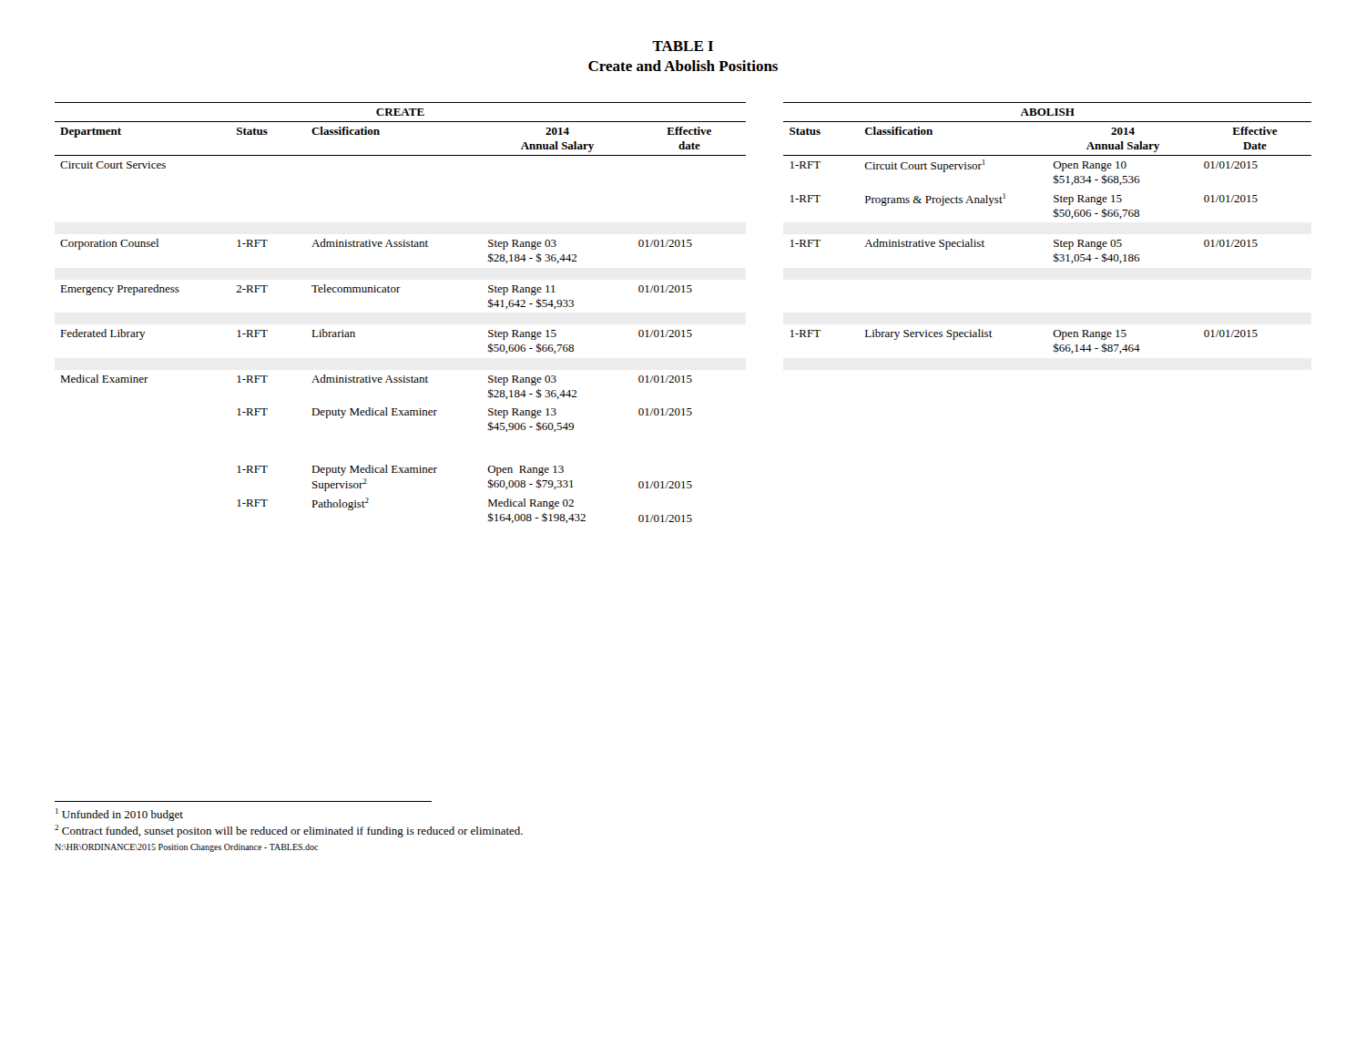TABLE I
Create and Abolish Positions
| CREATE | | ABOLISH |
| Department | Status | Classification | 2014 Annual Salary | Effective date | | Status | Classification | 2014 Annual Salary | Effective Date |
| Circuit Court Services | | | | | | 1-RFT | Circuit Court Supervisor 1 | Open Range 10 $51,834 - $68,536 | 01/01/2015 |
| | | | | | | 1-RFT | Programs & Projects Analyst 1 | Step Range 15 $50,606 - $66,768 | 01/01/2015 |
| Corporation Counsel | 1-RFT | Administrative Assistant | Step Range 03 $28,184 - $ 36,442 | 01/01/2015 | | 1-RFT | Administrative Specialist | Step Range 05 $31,054 - $40,186 | 01/01/2015 |
| Emergency Preparedness | 2-RFT | Telecommunicator | Step Range 11 $41,642 - $54,933 | 01/01/2015 | | | | | |
| Federated Library | 1-RFT | Librarian | Step Range 15 $50,606 - $66,768 | 01/01/2015 | | 1-RFT | Library Services Specialist | Open Range 15 $66,144 - $87,464 | 01/01/2015 |
| Medical Examiner | 1-RFT | Administrative Assistant | Step Range 03 $28,184 - $ 36,442 | 01/01/2015 | | | | | |
| | 1-RFT | Deputy Medical Examiner | Step Range 13 $45,906 - $60,549 | 01/01/2015 | | | | | |
| | 1-RFT | Deputy Medical Examiner Supervisor 2 | Open Range 13 $60,008 - $79,331 | 01/01/2015 | | | | | |
| | 1-RFT | Pathologist 2 | Medical Range 02 $164,008 - $198,432 | 01/01/2015 | | | | | |
1 Unfunded in 2010 budget
2 Contract funded, sunset positon will be reduced or eliminated if funding is reduced or eliminated.
N:\HR\ORDINANCE\2015 Position Changes Ordinance - TABLES.doc